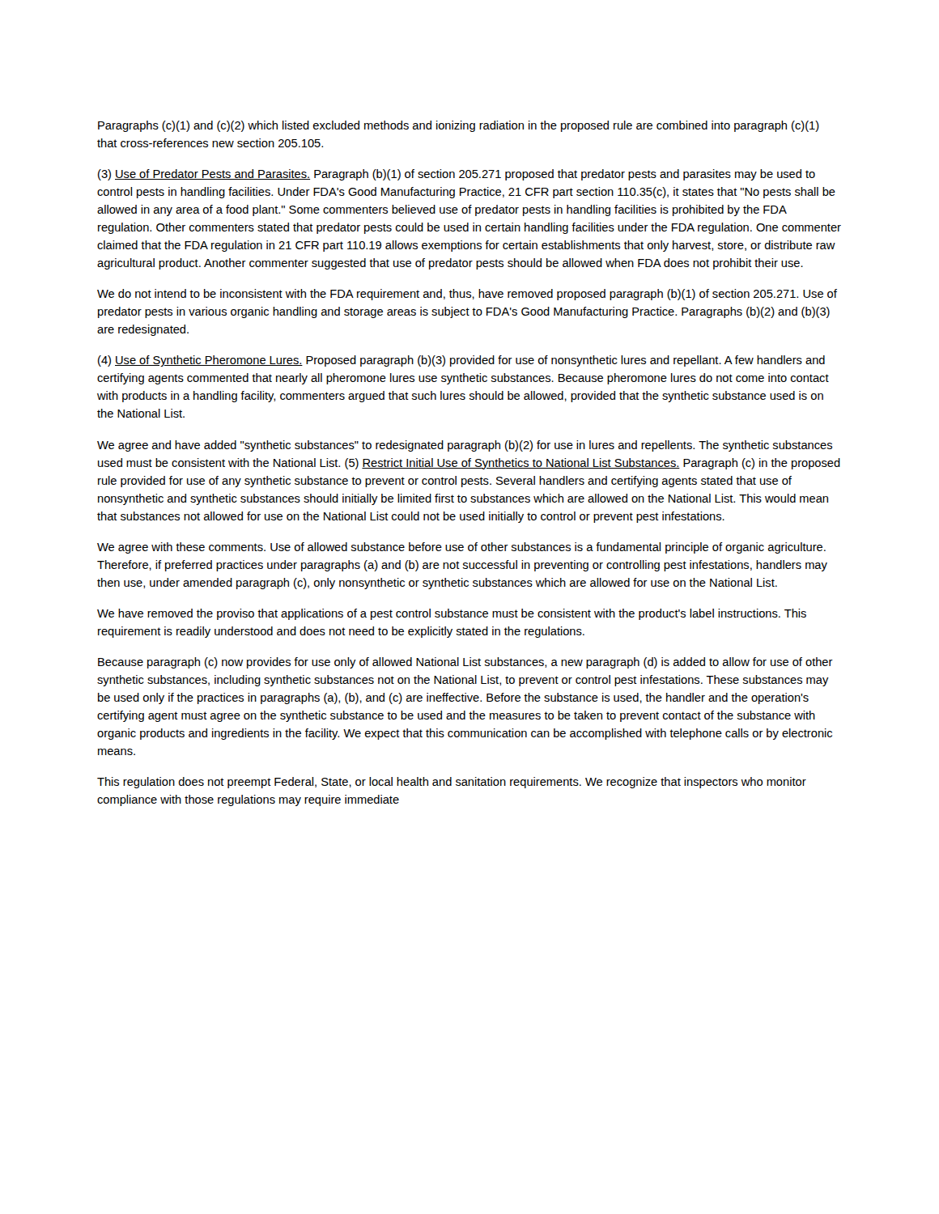Paragraphs (c)(1) and (c)(2) which listed excluded methods and ionizing radiation in the proposed rule are combined into paragraph (c)(1) that cross-references new section 205.105.
(3) Use of Predator Pests and Parasites. Paragraph (b)(1) of section 205.271 proposed that predator pests and parasites may be used to control pests in handling facilities. Under FDA's Good Manufacturing Practice, 21 CFR part section 110.35(c), it states that "No pests shall be allowed in any area of a food plant." Some commenters believed use of predator pests in handling facilities is prohibited by the FDA regulation. Other commenters stated that predator pests could be used in certain handling facilities under the FDA regulation. One commenter claimed that the FDA regulation in 21 CFR part 110.19 allows exemptions for certain establishments that only harvest, store, or distribute raw agricultural product. Another commenter suggested that use of predator pests should be allowed when FDA does not prohibit their use.
We do not intend to be inconsistent with the FDA requirement and, thus, have removed proposed paragraph (b)(1) of section 205.271. Use of predator pests in various organic handling and storage areas is subject to FDA's Good Manufacturing Practice. Paragraphs (b)(2) and (b)(3) are redesignated.
(4) Use of Synthetic Pheromone Lures. Proposed paragraph (b)(3) provided for use of nonsynthetic lures and repellant. A few handlers and certifying agents commented that nearly all pheromone lures use synthetic substances. Because pheromone lures do not come into contact with products in a handling facility, commenters argued that such lures should be allowed, provided that the synthetic substance used is on the National List.
We agree and have added "synthetic substances" to redesignated paragraph (b)(2) for use in lures and repellents. The synthetic substances used must be consistent with the National List. (5) Restrict Initial Use of Synthetics to National List Substances. Paragraph (c) in the proposed rule provided for use of any synthetic substance to prevent or control pests. Several handlers and certifying agents stated that use of nonsynthetic and synthetic substances should initially be limited first to substances which are allowed on the National List. This would mean that substances not allowed for use on the National List could not be used initially to control or prevent pest infestations.
We agree with these comments. Use of allowed substance before use of other substances is a fundamental principle of organic agriculture. Therefore, if preferred practices under paragraphs (a) and (b) are not successful in preventing or controlling pest infestations, handlers may then use, under amended paragraph (c), only nonsynthetic or synthetic substances which are allowed for use on the National List.
We have removed the proviso that applications of a pest control substance must be consistent with the product's label instructions. This requirement is readily understood and does not need to be explicitly stated in the regulations.
Because paragraph (c) now provides for use only of allowed National List substances, a new paragraph (d) is added to allow for use of other synthetic substances, including synthetic substances not on the National List, to prevent or control pest infestations. These substances may be used only if the practices in paragraphs (a), (b), and (c) are ineffective. Before the substance is used, the handler and the operation's certifying agent must agree on the synthetic substance to be used and the measures to be taken to prevent contact of the substance with organic products and ingredients in the facility. We expect that this communication can be accomplished with telephone calls or by electronic means.
This regulation does not preempt Federal, State, or local health and sanitation requirements. We recognize that inspectors who monitor compliance with those regulations may require immediate